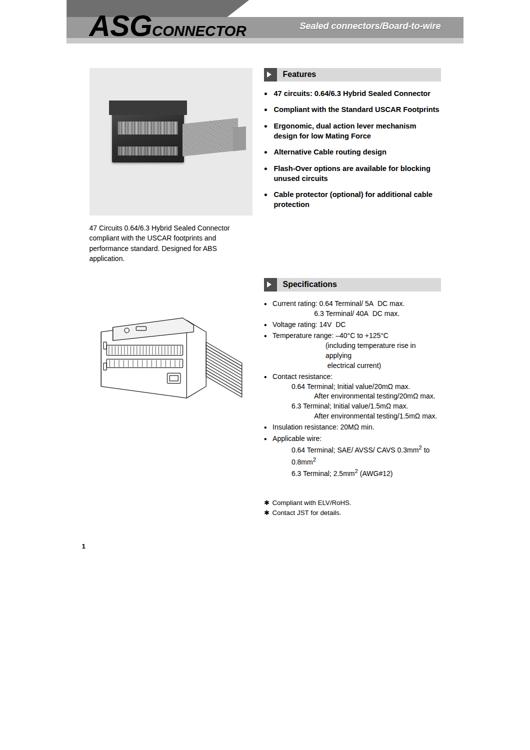ASG CONNECTOR
Sealed connectors/Board-to-wire
47 Circuits 0.64/6.3 Hybrid Sealed Connector compliant with the USCAR footprints and performance standard. Designed for ABS application.
Features
47 circuits: 0.64/6.3 Hybrid Sealed Connector
Compliant with the Standard USCAR Footprints
Ergonomic, dual action lever mechanism design for low Mating Force
Alternative Cable routing design
Flash-Over options are available for blocking unused circuits
Cable protector (optional) for additional cable protection
Specifications
Current rating: 0.64 Terminal/ 5A DC max. 6.3 Terminal/ 40A DC max.
Voltage rating: 14V DC
Temperature range: –40°C to +125°C (including temperature rise in applying electrical current)
Contact resistance: 0.64 Terminal; Initial value/20mΩ max. After environmental testing/20mΩ max. 6.3 Terminal; Initial value/1.5mΩ max. After environmental testing/1.5mΩ max.
Insulation resistance: 20MΩ min.
Applicable wire: 0.64 Terminal; SAE/ AVSS/ CAVS 0.3mm2 to 0.8mm2 6.3 Terminal; 2.5mm2 (AWG#12)
✱Compliant with ELV/RoHS.
✱Contact JST for details.
1